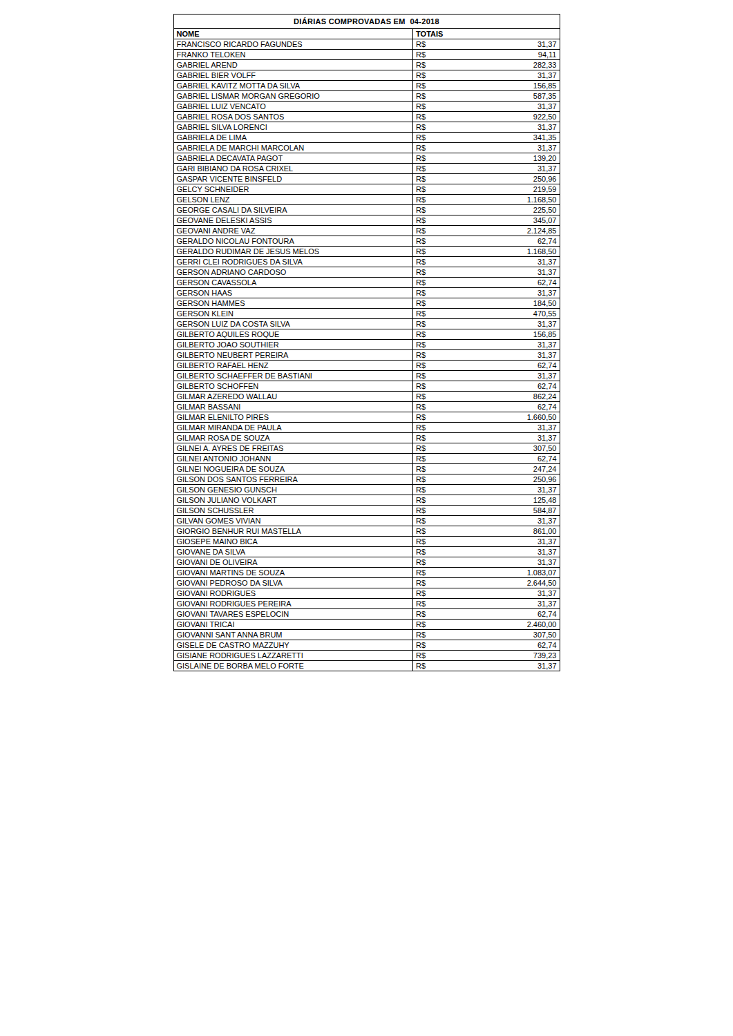DIÁRIAS COMPROVADAS EM 04-2018
| NOME | TOTAIS |
| --- | --- |
| FRANCISCO RICARDO FAGUNDES | R$ | 31,37 |
| FRANKO TELOKEN | R$ | 94,11 |
| GABRIEL AREND | R$ | 282,33 |
| GABRIEL BIER VOLFF | R$ | 31,37 |
| GABRIEL KAVITZ MOTTA DA SILVA | R$ | 156,85 |
| GABRIEL LISMAR MORGAN GREGORIO | R$ | 587,35 |
| GABRIEL LUIZ VENCATO | R$ | 31,37 |
| GABRIEL ROSA DOS SANTOS | R$ | 922,50 |
| GABRIEL SILVA LORENCI | R$ | 31,37 |
| GABRIELA DE LIMA | R$ | 341,35 |
| GABRIELA DE MARCHI MARCOLAN | R$ | 31,37 |
| GABRIELA DECAVATA PAGOT | R$ | 139,20 |
| GARI BIBIANO DA ROSA CRIXEL | R$ | 31,37 |
| GASPAR VICENTE BINSFELD | R$ | 250,96 |
| GELCY SCHNEIDER | R$ | 219,59 |
| GELSON LENZ | R$ | 1.168,50 |
| GEORGE CASALI DA SILVEIRA | R$ | 225,50 |
| GEOVANE DELESKI ASSIS | R$ | 345,07 |
| GEOVANI ANDRE VAZ | R$ | 2.124,85 |
| GERALDO NICOLAU FONTOURA | R$ | 62,74 |
| GERALDO RUDIMAR DE JESUS MELOS | R$ | 1.168,50 |
| GERRI CLEI RODRIGUES DA SILVA | R$ | 31,37 |
| GERSON ADRIANO CARDOSO | R$ | 31,37 |
| GERSON CAVASSOLA | R$ | 62,74 |
| GERSON HAAS | R$ | 31,37 |
| GERSON HAMMES | R$ | 184,50 |
| GERSON KLEIN | R$ | 470,55 |
| GERSON LUIZ DA COSTA SILVA | R$ | 31,37 |
| GILBERTO AQUILES ROQUE | R$ | 156,85 |
| GILBERTO JOAO SOUTHIER | R$ | 31,37 |
| GILBERTO NEUBERT PEREIRA | R$ | 31,37 |
| GILBERTO RAFAEL HENZ | R$ | 62,74 |
| GILBERTO SCHAEFFER DE BASTIANI | R$ | 31,37 |
| GILBERTO SCHOFFEN | R$ | 62,74 |
| GILMAR AZEREDO WALLAU | R$ | 862,24 |
| GILMAR BASSANI | R$ | 62,74 |
| GILMAR ELENILTO PIRES | R$ | 1.660,50 |
| GILMAR MIRANDA DE PAULA | R$ | 31,37 |
| GILMAR ROSA DE SOUZA | R$ | 31,37 |
| GILNEI A. AYRES DE FREITAS | R$ | 307,50 |
| GILNEI ANTONIO JOHANN | R$ | 62,74 |
| GILNEI NOGUEIRA DE SOUZA | R$ | 247,24 |
| GILSON DOS SANTOS FERREIRA | R$ | 250,96 |
| GILSON GENESIO GUNSCH | R$ | 31,37 |
| GILSON JULIANO VOLKART | R$ | 125,48 |
| GILSON SCHUSSLER | R$ | 584,87 |
| GILVAN GOMES VIVIAN | R$ | 31,37 |
| GIORGIO BENHUR RUI MASTELLA | R$ | 861,00 |
| GIOSEPE MAINO BICA | R$ | 31,37 |
| GIOVANE DA SILVA | R$ | 31,37 |
| GIOVANI DE OLIVEIRA | R$ | 31,37 |
| GIOVANI MARTINS DE SOUZA | R$ | 1.083,07 |
| GIOVANI PEDROSO DA SILVA | R$ | 2.644,50 |
| GIOVANI RODRIGUES | R$ | 31,37 |
| GIOVANI RODRIGUES PEREIRA | R$ | 31,37 |
| GIOVANI TAVARES ESPELOCIN | R$ | 62,74 |
| GIOVANI TRICAI | R$ | 2.460,00 |
| GIOVANNI SANT ANNA BRUM | R$ | 307,50 |
| GISELE DE CASTRO MAZZUHY | R$ | 62,74 |
| GISIANE RODRIGUES LAZZARETTI | R$ | 739,23 |
| GISLAINE DE BORBA MELO FORTE | R$ | 31,37 |